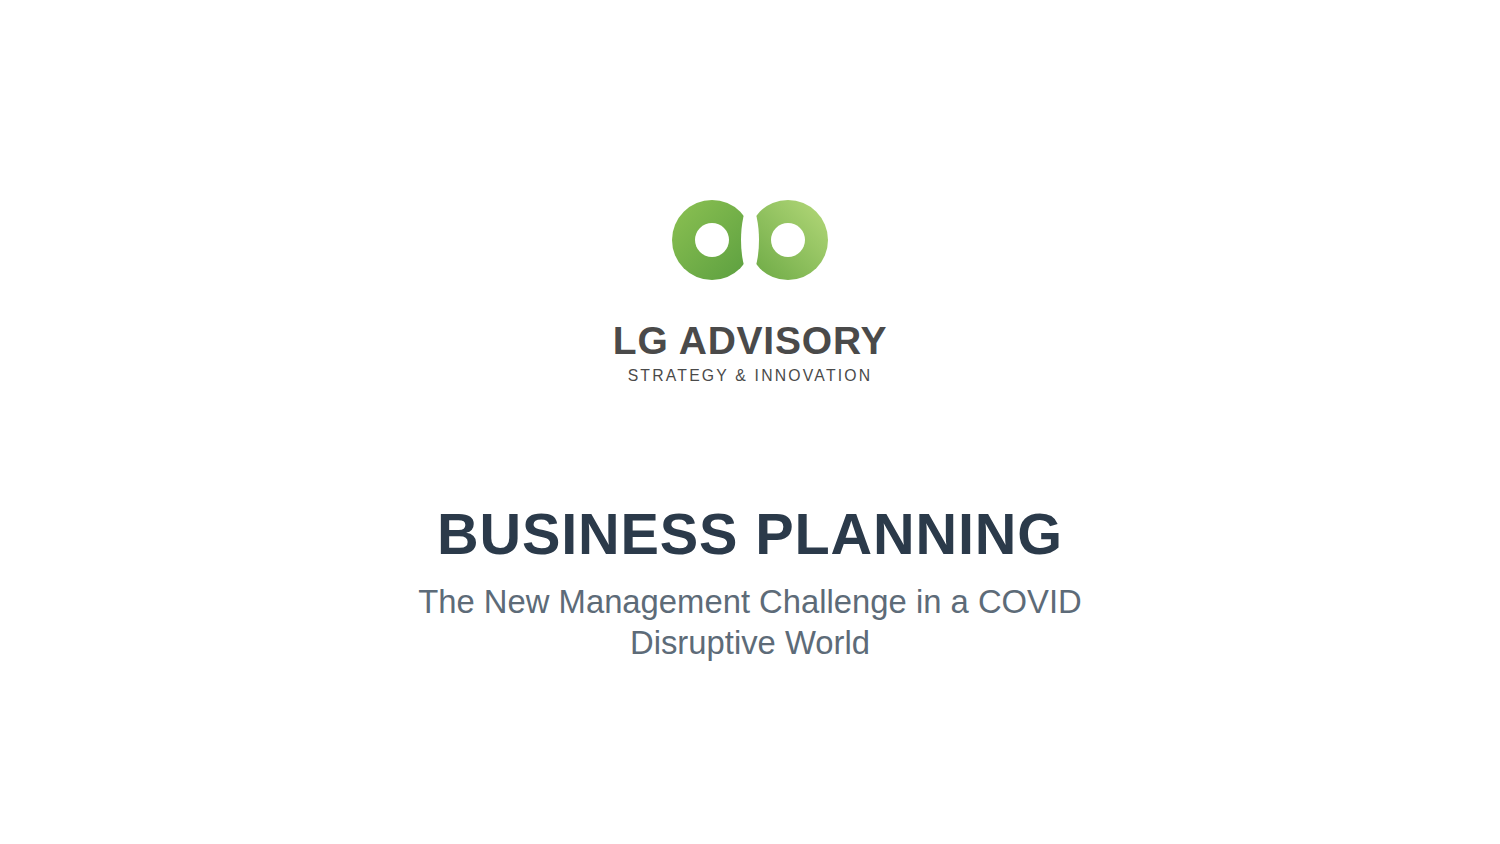LG Advisory
Strategy & Innovation
Business Planning
The New Management Challenge in a COVID Disruptive World